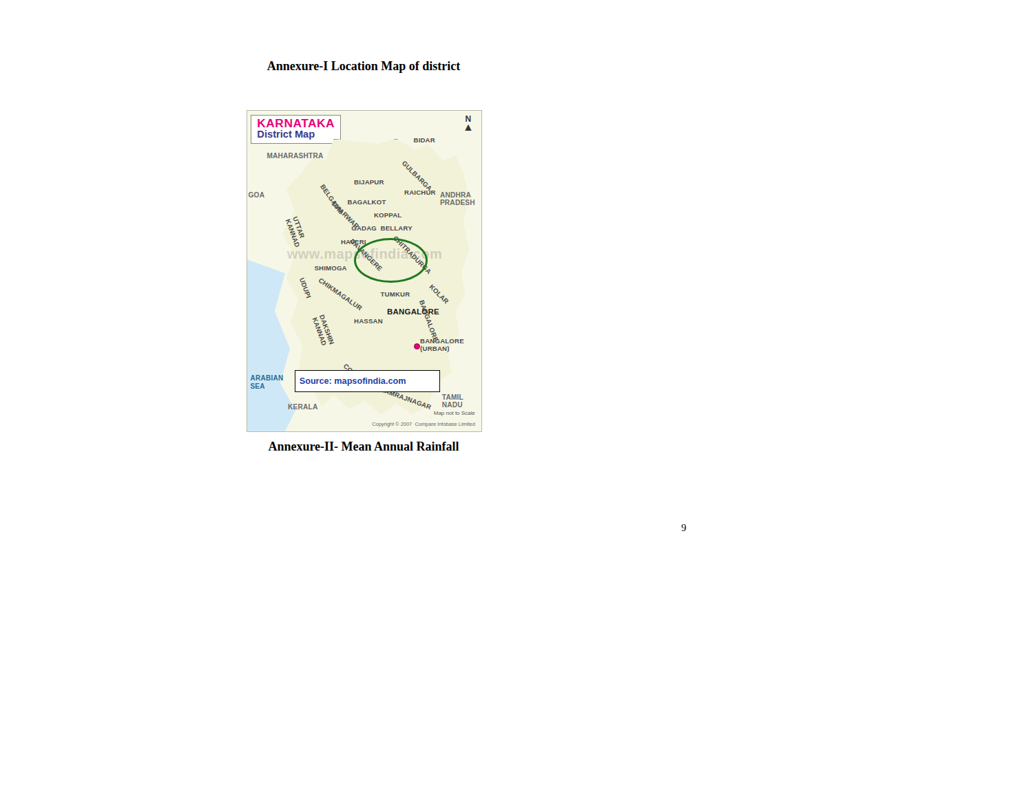Annexure-I Location Map of district
KARNATAKA
District Map
N▲
ARABIAN
SEA
MAHARASHTRA
ANDHRA
PRADESH
GOA
TAMIL
NADU
KERALA
BIDAR
GULBARGA
BIJAPUR
RAICHUR
BAGALKOT
BELGAUM
DHARWAR
KOPPAL
GADAG
BELLARY
UTTAR
KANNAD
HAVERI
DAVANGERE
CHITRADURGA
SHIMOGA
UDUPI
CHIKMAGALUR
TUMKUR
KOLAR
BANGALORE
HASSAN
BANGALORE
BANGALORE
(URBAN)
DAKSHIN
KANNAD
COORG
MYSORE
CHAMRAJNAGAR
www.mapsofindia.com
Source: mapsofindia.com
Map not to Scale
Copyright © 2007 Compare Infobase Limited
Annexure-II- Mean Annual Rainfall
9